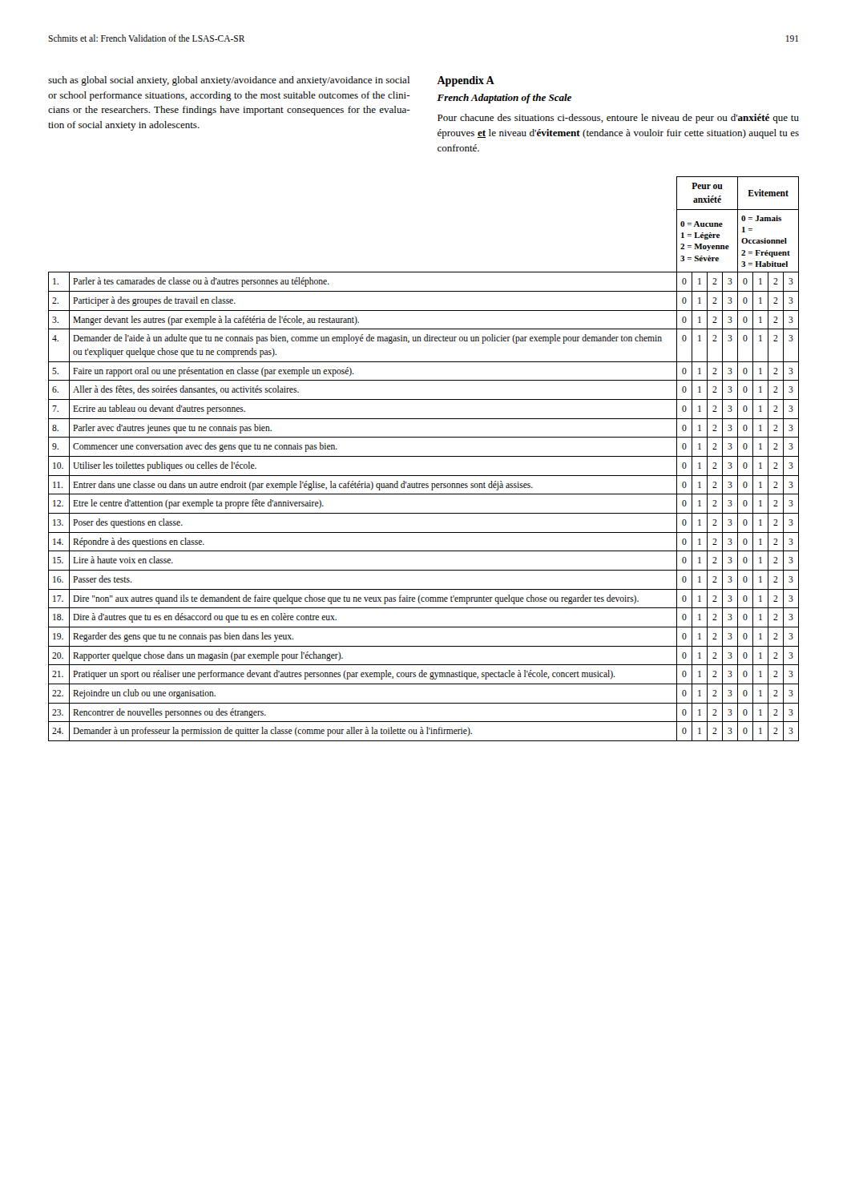Schmits et al: French Validation of the LSAS-CA-SR 191
such as global social anxiety, global anxiety/avoidance and anxiety/avoidance in social or school performance situations, according to the most suitable outcomes of the clinicians or the researchers. These findings have important consequences for the evaluation of social anxiety in adolescents.
Appendix A
French Adaptation of the Scale
Pour chacune des situations ci-dessous, entoure le niveau de peur ou d'anxiété que tu éprouves et le niveau d'évitement (tendance à vouloir fuir cette situation) auquel tu es confronté.
| | Peur ou anxiété | Evitement |
| --- | --- | --- |
| 0 = Aucune 1 = Légère 2 = Moyenne 3 = Sévère | 0 = Jamais 1 = Occasionnel 2 = Fréquent 3 = Habituel |
| 1. | Parler à tes camarades de classe ou à d'autres personnes au téléphone. | 0 | 1 | 2 | 3 | 0 | 1 | 2 | 3 |
| 2. | Participer à des groupes de travail en classe. | 0 | 1 | 2 | 3 | 0 | 1 | 2 | 3 |
| 3. | Manger devant les autres (par exemple à la cafétéria de l'école, au restaurant). | 0 | 1 | 2 | 3 | 0 | 1 | 2 | 3 |
| 4. | Demander de l'aide à un adulte que tu ne connais pas bien, comme un employé de magasin, un directeur ou un policier (par exemple pour demander ton chemin ou t'expliquer quelque chose que tu ne comprends pas). | 0 | 1 | 2 | 3 | 0 | 1 | 2 | 3 |
| 5. | Faire un rapport oral ou une présentation en classe (par exemple un exposé). | 0 | 1 | 2 | 3 | 0 | 1 | 2 | 3 |
| 6. | Aller à des fêtes, des soirées dansantes, ou activités scolaires. | 0 | 1 | 2 | 3 | 0 | 1 | 2 | 3 |
| 7. | Ecrire au tableau ou devant d'autres personnes. | 0 | 1 | 2 | 3 | 0 | 1 | 2 | 3 |
| 8. | Parler avec d'autres jeunes que tu ne connais pas bien. | 0 | 1 | 2 | 3 | 0 | 1 | 2 | 3 |
| 9. | Commencer une conversation avec des gens que tu ne connais pas bien. | 0 | 1 | 2 | 3 | 0 | 1 | 2 | 3 |
| 10. | Utiliser les toilettes publiques ou celles de l'école. | 0 | 1 | 2 | 3 | 0 | 1 | 2 | 3 |
| 11. | Entrer dans une classe ou dans un autre endroit (par exemple l'église, la cafétéria) quand d'autres personnes sont déjà assises. | 0 | 1 | 2 | 3 | 0 | 1 | 2 | 3 |
| 12. | Etre le centre d'attention (par exemple ta propre fête d'anniversaire). | 0 | 1 | 2 | 3 | 0 | 1 | 2 | 3 |
| 13. | Poser des questions en classe. | 0 | 1 | 2 | 3 | 0 | 1 | 2 | 3 |
| 14. | Répondre à des questions en classe. | 0 | 1 | 2 | 3 | 0 | 1 | 2 | 3 |
| 15. | Lire à haute voix en classe. | 0 | 1 | 2 | 3 | 0 | 1 | 2 | 3 |
| 16. | Passer des tests. | 0 | 1 | 2 | 3 | 0 | 1 | 2 | 3 |
| 17. | Dire "non" aux autres quand ils te demandent de faire quelque chose que tu ne veux pas faire (comme t'emprunter quelque chose ou regarder tes devoirs). | 0 | 1 | 2 | 3 | 0 | 1 | 2 | 3 |
| 18. | Dire à d'autres que tu es en désaccord ou que tu es en colère contre eux. | 0 | 1 | 2 | 3 | 0 | 1 | 2 | 3 |
| 19. | Regarder des gens que tu ne connais pas bien dans les yeux. | 0 | 1 | 2 | 3 | 0 | 1 | 2 | 3 |
| 20. | Rapporter quelque chose dans un magasin (par exemple pour l'échanger). | 0 | 1 | 2 | 3 | 0 | 1 | 2 | 3 |
| 21. | Pratiquer un sport ou réaliser une performance devant d'autres personnes (par exemple, cours de gymnastique, spectacle à l'école, concert musical). | 0 | 1 | 2 | 3 | 0 | 1 | 2 | 3 |
| 22. | Rejoindre un club ou une organisation. | 0 | 1 | 2 | 3 | 0 | 1 | 2 | 3 |
| 23. | Rencontrer de nouvelles personnes ou des étrangers. | 0 | 1 | 2 | 3 | 0 | 1 | 2 | 3 |
| 24. | Demander à un professeur la permission de quitter la classe (comme pour aller à la toilette ou à l'infirmerie). | 0 | 1 | 2 | 3 | 0 | 1 | 2 | 3 |